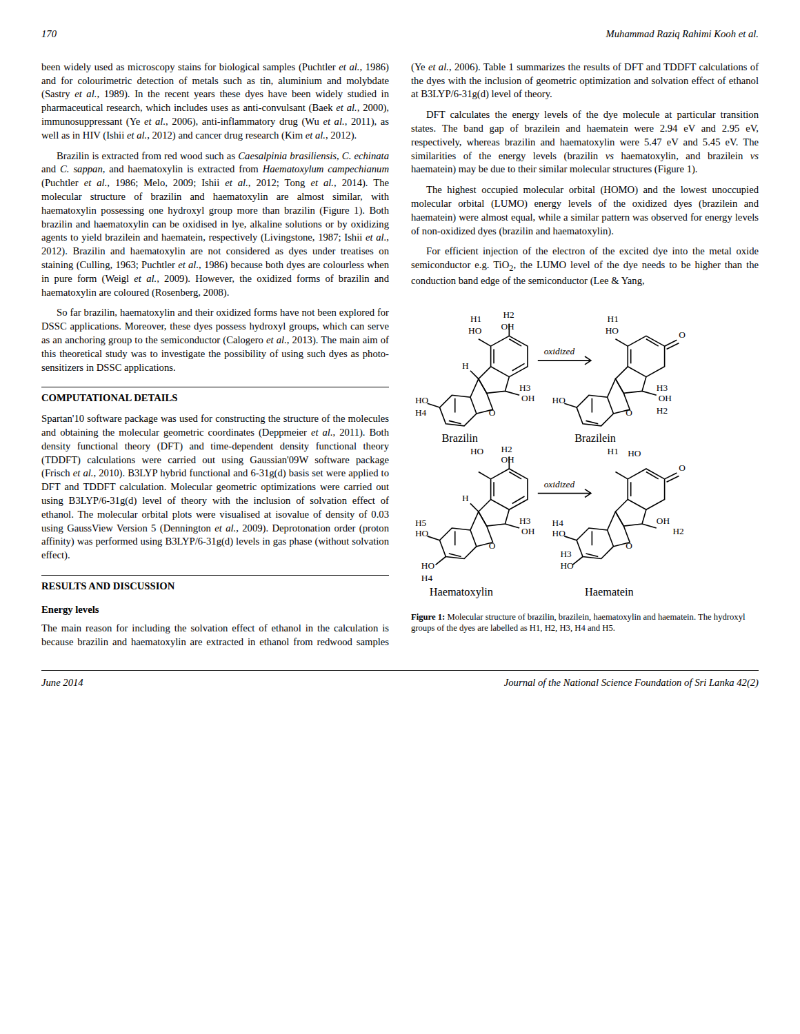170 Muhammad Raziq Rahimi Kooh et al.
been widely used as microscopy stains for biological samples (Puchtler et al., 1986) and for colourimetric detection of metals such as tin, aluminium and molybdate (Sastry et al., 1989). In the recent years these dyes have been widely studied in pharmaceutical research, which includes uses as anti-convulsant (Baek et al., 2000), immunosuppressant (Ye et al., 2006), anti-inflammatory drug (Wu et al., 2011), as well as in HIV (Ishii et al., 2012) and cancer drug research (Kim et al., 2012).
Brazilin is extracted from red wood such as Caesalpinia brasiliensis, C. echinata and C. sappan, and haematoxylin is extracted from Haematoxylum campechianum (Puchtler et al., 1986; Melo, 2009; Ishii et al., 2012; Tong et al., 2014). The molecular structure of brazilin and haematoxylin are almost similar, with haematoxylin possessing one hydroxyl group more than brazilin (Figure 1). Both brazilin and haematoxylin can be oxidised in lye, alkaline solutions or by oxidizing agents to yield brazilein and haematein, respectively (Livingstone, 1987; Ishii et al., 2012). Brazilin and haematoxylin are not considered as dyes under treatises on staining (Culling, 1963; Puchtler et al., 1986) because both dyes are colourless when in pure form (Weigl et al., 2009). However, the oxidized forms of brazilin and haematoxylin are coloured (Rosenberg, 2008).
So far brazilin, haematoxylin and their oxidized forms have not been explored for DSSC applications. Moreover, these dyes possess hydroxyl groups, which can serve as an anchoring group to the semiconductor (Calogero et al., 2013). The main aim of this theoretical study was to investigate the possibility of using such dyes as photo-sensitizers in DSSC applications.
Computational details
Spartan'10 software package was used for constructing the structure of the molecules and obtaining the molecular geometric coordinates (Deppmeier et al., 2011). Both density functional theory (DFT) and time-dependent density functional theory (TDDFT) calculations were carried out using Gaussian'09W software package (Frisch et al., 2010). B3LYP hybrid functional and 6-31g(d) basis set were applied to DFT and TDDFT calculation. Molecular geometric optimizations were carried out using B3LYP/6-31g(d) level of theory with the inclusion of solvation effect of ethanol. The molecular orbital plots were visualised at isovalue of density of 0.03 using GaussView Version 5 (Dennington et al., 2009). Deprotonation order (proton affinity) was performed using B3LYP/6-31g(d) levels in gas phase (without solvation effect).
Results and discussion
Energy levels
The main reason for including the solvation effect of ethanol in the calculation is because brazilin and haematoxylin are extracted in ethanol from redwood samples (Ye et al., 2006). Table 1 summarizes the results of DFT and TDDFT calculations of the dyes with the inclusion of geometric optimization and solvation effect of ethanol at B3LYP/6-31g(d) level of theory.
DFT calculates the energy levels of the dye molecule at particular transition states. The band gap of brazilein and haematein were 2.94 eV and 2.95 eV, respectively, whereas brazilin and haematoxylin were 5.47 eV and 5.45 eV. The similarities of the energy levels (brazilin vs haematoxylin, and brazilein vs haematein) may be due to their similar molecular structures (Figure 1).
The highest occupied molecular orbital (HOMO) and the lowest unoccupied molecular orbital (LUMO) energy levels of the oxidized dyes (brazilein and haematein) were almost equal, while a similar pattern was observed for energy levels of non-oxidized dyes (brazilin and haematoxylin).
For efficient injection of the electron of the excited dye into the metal oxide semiconductor e.g. TiO2, the LUMO level of the dye needs to be higher than the conduction band edge of the semiconductor (Lee & Yang,
O H1 H2 HO OH H H3 OH HO H4 Brazilin oxidized O H1 HO O H3 OH HO H2 Brazilein O HO OH H2 H H3 OH HO H5 HO H4 Haematoxylin oxidized O H1 HO O OH H2 HO H4 HO H3 Haematein
Figure 1: Molecular structure of brazilin, brazilein, haematoxylin and haematein. The hydroxyl groups of the dyes are labelled as H1, H2, H3, H4 and H5.
June 2014 Journal of the National Science Foundation of Sri Lanka 42(2)